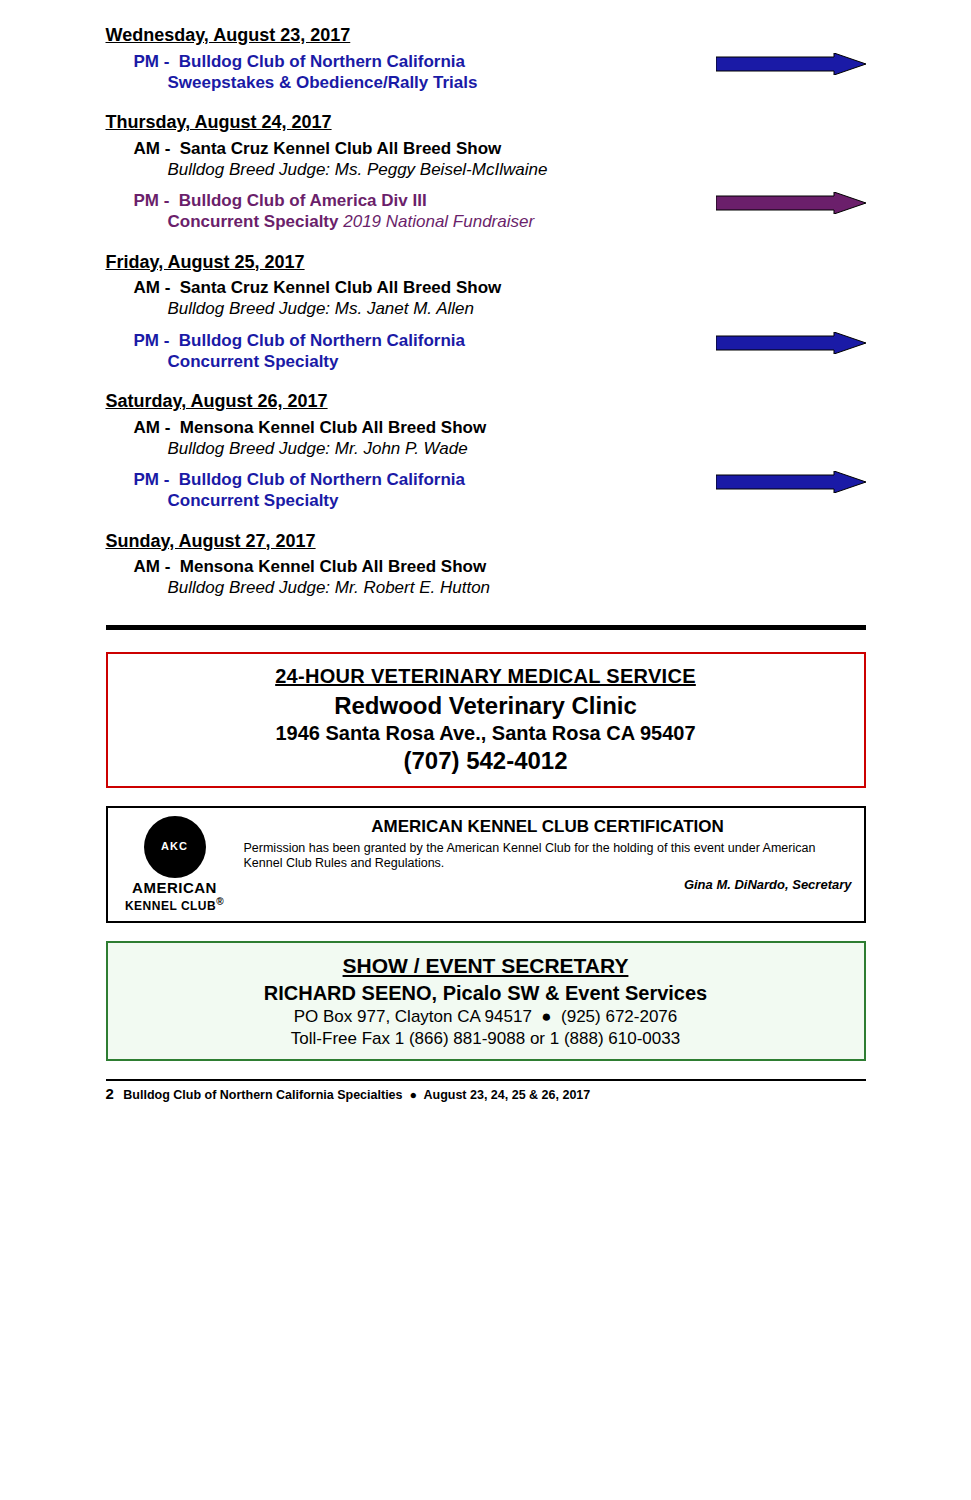Wednesday, August 23, 2017
PM - Bulldog Club of Northern California Sweepstakes & Obedience/Rally Trials
Thursday, August 24, 2017
AM - Santa Cruz Kennel Club All Breed Show
Bulldog Breed Judge: Ms. Peggy Beisel-McIlwaine
PM - Bulldog Club of America Div III Concurrent Specialty 2019 National Fundraiser
Friday, August 25, 2017
AM - Santa Cruz Kennel Club All Breed Show
Bulldog Breed Judge: Ms. Janet M. Allen
PM - Bulldog Club of Northern California Concurrent Specialty
Saturday, August 26, 2017
AM - Mensona Kennel Club All Breed Show
Bulldog Breed Judge: Mr. John P. Wade
PM - Bulldog Club of Northern California Concurrent Specialty
Sunday, August 27, 2017
AM - Mensona Kennel Club All Breed Show
Bulldog Breed Judge: Mr. Robert E. Hutton
24-HOUR VETERINARY MEDICAL SERVICE
Redwood Veterinary Clinic
1946 Santa Rosa Ave., Santa Rosa CA 95407
(707) 542-4012
AKC
AMERICAN
KENNEL CLUB®
AMERICAN KENNEL CLUB CERTIFICATION
Permission has been granted by the American Kennel Club for the holding of this event under American Kennel Club Rules and Regulations.
Gina M. DiNardo, Secretary
SHOW / EVENT SECRETARY
RICHARD SEENO, Picalo SW & Event Services
PO Box 977, Clayton CA 94517 ● (925) 672-2076
Toll-Free Fax 1 (866) 881-9088 or 1 (888) 610-0033
2 Bulldog Club of Northern California Specialties ● August 23, 24, 25 & 26, 2017